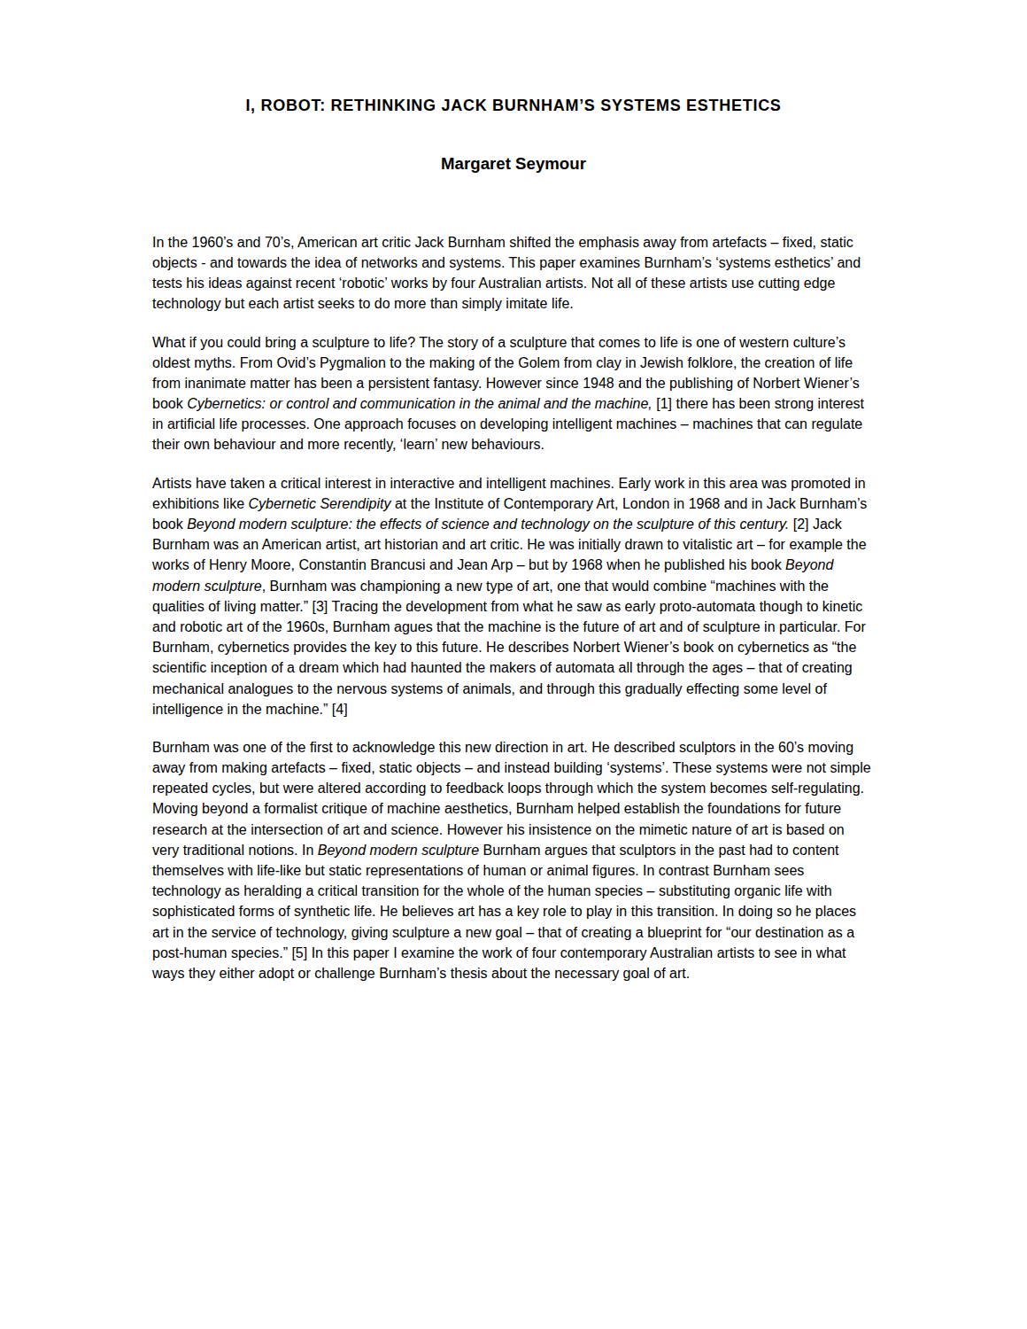I, Robot: Rethinking Jack Burnham’s Systems Esthetics
Margaret Seymour
In the 1960’s and 70’s, American art critic Jack Burnham shifted the emphasis away from artefacts – fixed, static objects - and towards the idea of networks and systems. This paper examines Burnham’s ‘systems esthetics’ and tests his ideas against recent ‘robotic’ works by four Australian artists. Not all of these artists use cutting edge technology but each artist seeks to do more than simply imitate life.
What if you could bring a sculpture to life? The story of a sculpture that comes to life is one of western culture’s oldest myths. From Ovid’s Pygmalion to the making of the Golem from clay in Jewish folklore, the creation of life from inanimate matter has been a persistent fantasy. However since 1948 and the publishing of Norbert Wiener’s book Cybernetics: or control and communication in the animal and the machine, [1] there has been strong interest in artificial life processes. One approach focuses on developing intelligent machines – machines that can regulate their own behaviour and more recently, ‘learn’ new behaviours.
Artists have taken a critical interest in interactive and intelligent machines. Early work in this area was promoted in exhibitions like Cybernetic Serendipity at the Institute of Contemporary Art, London in 1968 and in Jack Burnham’s book Beyond modern sculpture: the effects of science and technology on the sculpture of this century. [2] Jack Burnham was an American artist, art historian and art critic. He was initially drawn to vitalistic art – for example the works of Henry Moore, Constantin Brancusi and Jean Arp – but by 1968 when he published his book Beyond modern sculpture, Burnham was championing a new type of art, one that would combine “machines with the qualities of living matter.” [3] Tracing the development from what he saw as early proto-automata though to kinetic and robotic art of the 1960s, Burnham agues that the machine is the future of art and of sculpture in particular. For Burnham, cybernetics provides the key to this future. He describes Norbert Wiener’s book on cybernetics as “the scientific inception of a dream which had haunted the makers of automata all through the ages – that of creating mechanical analogues to the nervous systems of animals, and through this gradually effecting some level of intelligence in the machine.” [4]
Burnham was one of the first to acknowledge this new direction in art. He described sculptors in the 60’s moving away from making artefacts – fixed, static objects – and instead building ‘systems’. These systems were not simple repeated cycles, but were altered according to feedback loops through which the system becomes self-regulating. Moving beyond a formalist critique of machine aesthetics, Burnham helped establish the foundations for future research at the intersection of art and science. However his insistence on the mimetic nature of art is based on very traditional notions. In Beyond modern sculpture Burnham argues that sculptors in the past had to content themselves with life-like but static representations of human or animal figures. In contrast Burnham sees technology as heralding a critical transition for the whole of the human species – substituting organic life with sophisticated forms of synthetic life. He believes art has a key role to play in this transition. In doing so he places art in the service of technology, giving sculpture a new goal – that of creating a blueprint for “our destination as a post-human species.” [5] In this paper I examine the work of four contemporary Australian artists to see in what ways they either adopt or challenge Burnham’s thesis about the necessary goal of art.